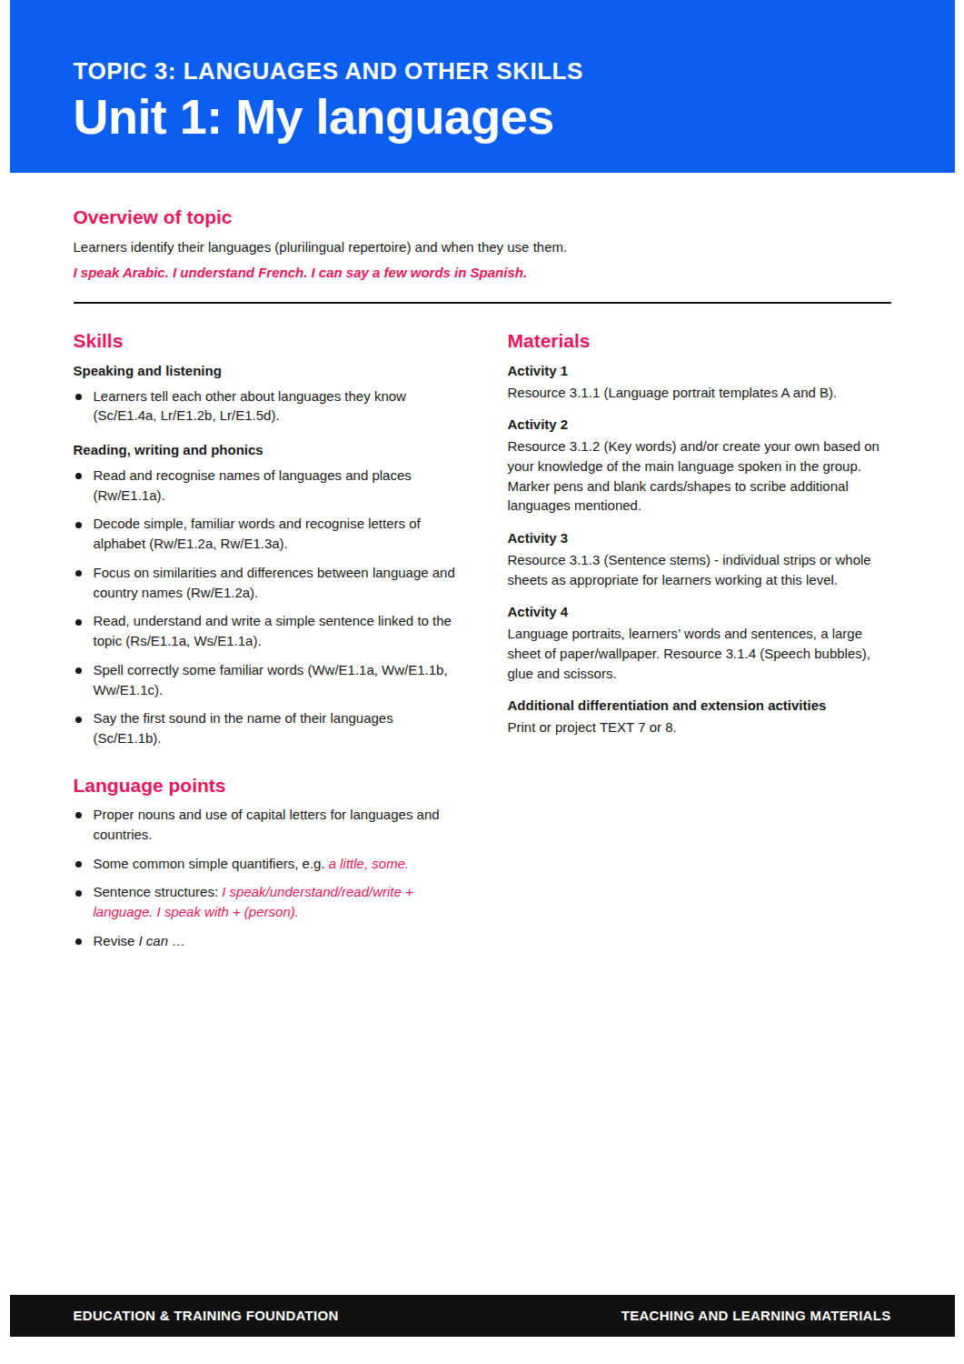Topic 3: Languages and other skills
Unit 1: My languages
Overview of topic
Learners identify their languages (plurilingual repertoire) and when they use them.
I speak Arabic. I understand French. I can say a few words in Spanish.
Skills
Speaking and listening
Learners tell each other about languages they know (Sc/E1.4a, Lr/E1.2b, Lr/E1.5d).
Reading, writing and phonics
Read and recognise names of languages and places (Rw/E1.1a).
Decode simple, familiar words and recognise letters of alphabet (Rw/E1.2a, Rw/E1.3a).
Focus on similarities and differences between language and country names (Rw/E1.2a).
Read, understand and write a simple sentence linked to the topic (Rs/E1.1a, Ws/E1.1a).
Spell correctly some familiar words (Ww/E1.1a, Ww/E1.1b, Ww/E1.1c).
Say the first sound in the name of their languages (Sc/E1.1b).
Language points
Proper nouns and use of capital letters for languages and countries.
Some common simple quantifiers, e.g. a little, some.
Sentence structures: I speak/understand/read/write + language. I speak with + (person).
Revise I can …
Materials
Activity 1
Resource 3.1.1 (Language portrait templates A and B).
Activity 2
Resource 3.1.2 (Key words) and/or create your own based on your knowledge of the main language spoken in the group. Marker pens and blank cards/shapes to scribe additional languages mentioned.
Activity 3
Resource 3.1.3 (Sentence stems) - individual strips or whole sheets as appropriate for learners working at this level.
Activity 4
Language portraits, learners’ words and sentences, a large sheet of paper/wallpaper. Resource 3.1.4 (Speech bubbles), glue and scissors.
Additional differentiation and extension activities
Print or project TEXT 7 or 8.
Education & Training Foundation Teaching and learning materials